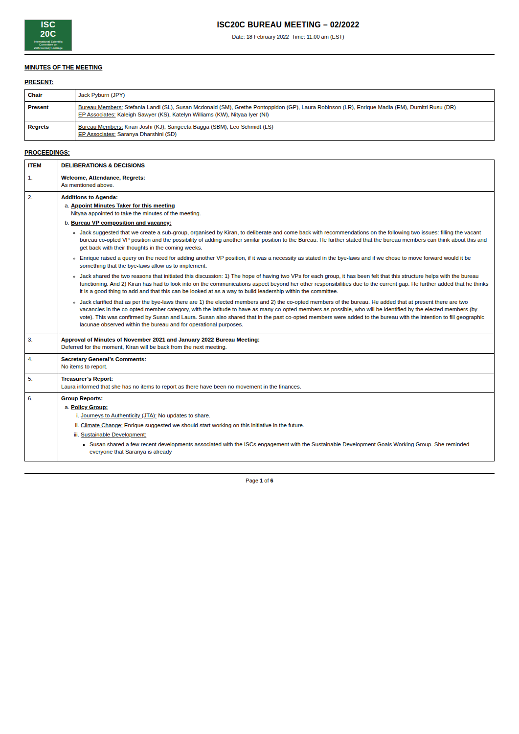ISC
20C
International Scientific
Committee on
20th Century Heritage
ISC20C BUREAU MEETING – 02/2022
Date: 18 February 2022 Time: 11.00 am (EST)
MINUTES OF THE MEETING
PRESENT:
| Chair | Jack Pyburn (JPY) |
| Present | Bureau Members: Stefania Landi (SL), Susan Mcdonald (SM), Grethe Pontoppidon (GP), Laura Robinson (LR), Enrique Madia (EM), Dumitri Rusu (DR) EP Associates: Kaleigh Sawyer (KS), Katelyn Williams (KW), Nityaa Iyer (NI) |
| Regrets | Bureau Members: Kiran Joshi (KJ), Sangeeta Bagga (SBM), Leo Schmidt (LS) EP Associates: Saranya Dharshini (SD) |
PROCEEDINGS:
| ITEM | DELIBERATIONS & DECISIONS |
| --- | --- |
| 1. | Welcome, Attendance, Regrets: As mentioned above. |
| 2. | Additions to Agenda: Appoint Minutes Taker for this meeting Nityaa appointed to take the minutes of the meeting. Bureau VP composition and vacancy: Jack suggested that we create a sub-group, organised by Kiran, to deliberate and come back with recommendations on the following two issues: filling the vacant bureau co-opted VP position and the possibility of adding another similar position to the Bureau. He further stated that the bureau members can think about this and get back with their thoughts in the coming weeks. Enrique raised a query on the need for adding another VP position, if it was a necessity as stated in the bye-laws and if we chose to move forward would it be something that the bye-laws allow us to implement. Jack shared the two reasons that initiated this discussion: 1) The hope of having two VPs for each group, it has been felt that this structure helps with the bureau functioning. And 2) Kiran has had to look into on the communications aspect beyond her other responsibilities due to the current gap. He further added that he thinks it is a good thing to add and that this can be looked at as a way to build leadership within the committee. Jack clarified that as per the bye-laws there are 1) the elected members and 2) the co-opted members of the bureau. He added that at present there are two vacancies in the co-opted member category, with the latitude to have as many co-opted members as possible, who will be identified by the elected members (by vote). This was confirmed by Susan and Laura. Susan also shared that in the past co-opted members were added to the bureau with the intention to fill geographic lacunae observed within the bureau and for operational purposes. |
| 3. | Approval of Minutes of November 2021 and January 2022 Bureau Meeting: Deferred for the moment, Kiran will be back from the next meeting. |
| 4. | Secretary General’s Comments: No items to report. |
| 5. | Treasurer’s Report: Laura informed that she has no items to report as there have been no movement in the finances. |
| 6. | Group Reports: Policy Group: Journeys to Authenticity (JTA): No updates to share. Climate Change: Enrique suggested we should start working on this initiative in the future. Sustainable Development: Susan shared a few recent developments associated with the ISCs engagement with the Sustainable Development Goals Working Group. She reminded everyone that Saranya is already |
Page 1 of 6